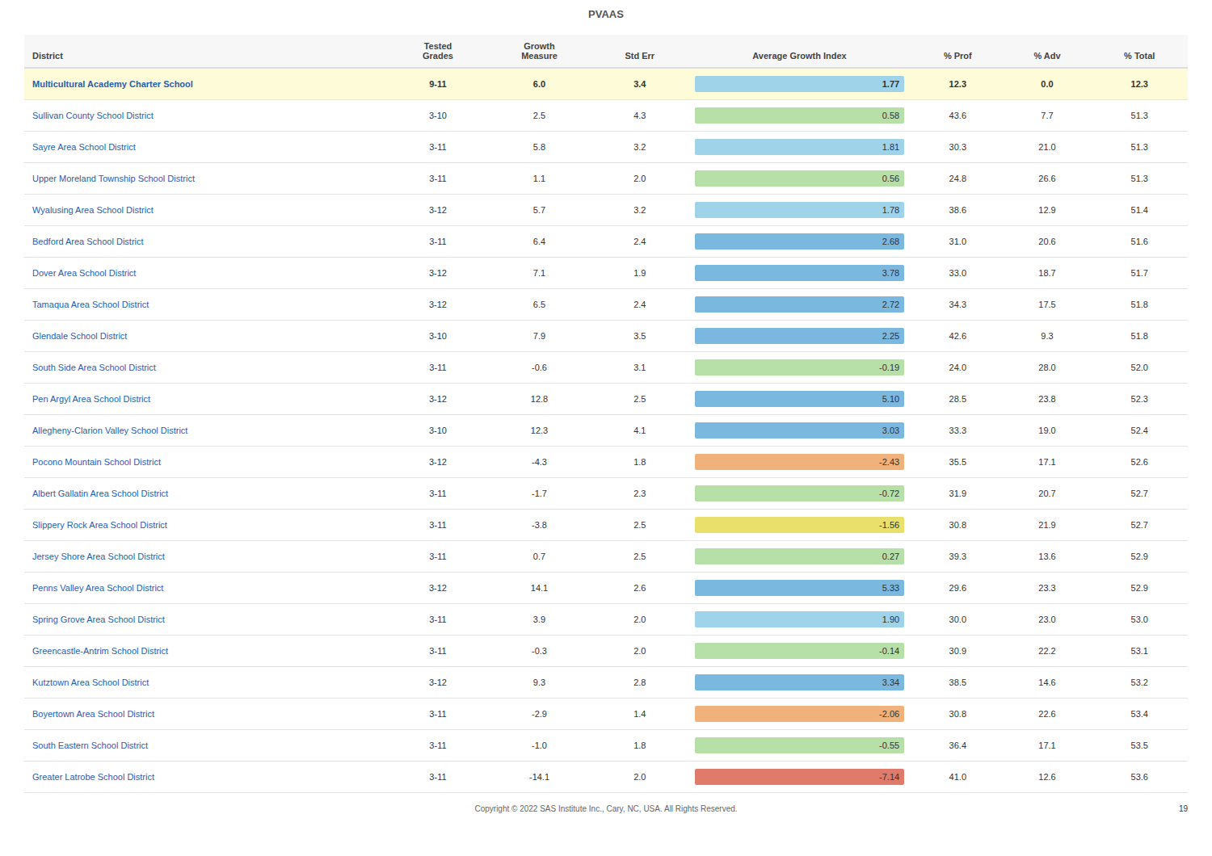PVAAS
| District | Tested Grades | Growth Measure | Std Err | Average Growth Index | % Prof | % Adv | % Total |
| --- | --- | --- | --- | --- | --- | --- | --- |
| Multicultural Academy Charter School | 9-11 | 6.0 | 3.4 | 1.77 | 12.3 | 0.0 | 12.3 |
| Sullivan County School District | 3-10 | 2.5 | 4.3 | 0.58 | 43.6 | 7.7 | 51.3 |
| Sayre Area School District | 3-11 | 5.8 | 3.2 | 1.81 | 30.3 | 21.0 | 51.3 |
| Upper Moreland Township School District | 3-11 | 1.1 | 2.0 | 0.56 | 24.8 | 26.6 | 51.3 |
| Wyalusing Area School District | 3-12 | 5.7 | 3.2 | 1.78 | 38.6 | 12.9 | 51.4 |
| Bedford Area School District | 3-11 | 6.4 | 2.4 | 2.68 | 31.0 | 20.6 | 51.6 |
| Dover Area School District | 3-12 | 7.1 | 1.9 | 3.78 | 33.0 | 18.7 | 51.7 |
| Tamaqua Area School District | 3-12 | 6.5 | 2.4 | 2.72 | 34.3 | 17.5 | 51.8 |
| Glendale School District | 3-10 | 7.9 | 3.5 | 2.25 | 42.6 | 9.3 | 51.8 |
| South Side Area School District | 3-11 | -0.6 | 3.1 | -0.19 | 24.0 | 28.0 | 52.0 |
| Pen Argyl Area School District | 3-12 | 12.8 | 2.5 | 5.10 | 28.5 | 23.8 | 52.3 |
| Allegheny-Clarion Valley School District | 3-10 | 12.3 | 4.1 | 3.03 | 33.3 | 19.0 | 52.4 |
| Pocono Mountain School District | 3-12 | -4.3 | 1.8 | -2.43 | 35.5 | 17.1 | 52.6 |
| Albert Gallatin Area School District | 3-11 | -1.7 | 2.3 | -0.72 | 31.9 | 20.7 | 52.7 |
| Slippery Rock Area School District | 3-11 | -3.8 | 2.5 | -1.56 | 30.8 | 21.9 | 52.7 |
| Jersey Shore Area School District | 3-11 | 0.7 | 2.5 | 0.27 | 39.3 | 13.6 | 52.9 |
| Penns Valley Area School District | 3-12 | 14.1 | 2.6 | 5.33 | 29.6 | 23.3 | 52.9 |
| Spring Grove Area School District | 3-11 | 3.9 | 2.0 | 1.90 | 30.0 | 23.0 | 53.0 |
| Greencastle-Antrim School District | 3-11 | -0.3 | 2.0 | -0.14 | 30.9 | 22.2 | 53.1 |
| Kutztown Area School District | 3-12 | 9.3 | 2.8 | 3.34 | 38.5 | 14.6 | 53.2 |
| Boyertown Area School District | 3-11 | -2.9 | 1.4 | -2.06 | 30.8 | 22.6 | 53.4 |
| South Eastern School District | 3-11 | -1.0 | 1.8 | -0.55 | 36.4 | 17.1 | 53.5 |
| Greater Latrobe School District | 3-11 | -14.1 | 2.0 | -7.14 | 41.0 | 12.6 | 53.6 |
Copyright © 2022 SAS Institute Inc., Cary, NC, USA. All Rights Reserved. 19